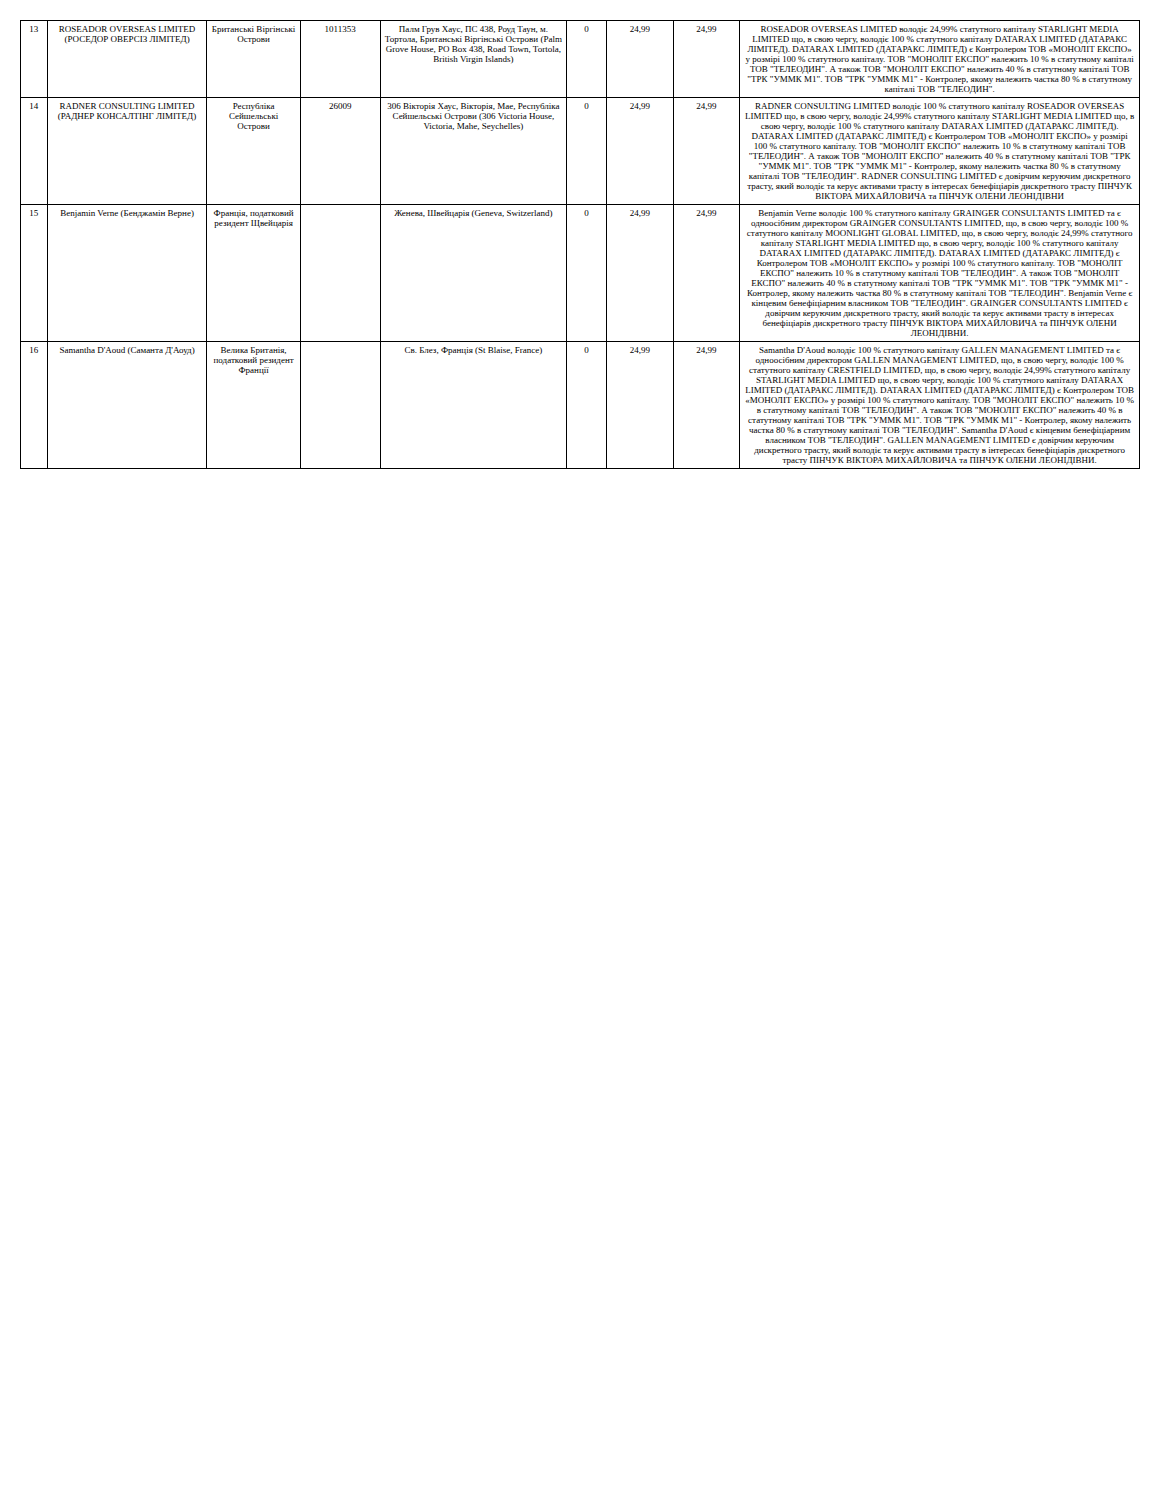| 13 | ROSEADOR OVERSEAS LIMITED (РОСЕДОР ОВЕРСІЗ ЛІМІТЕД) | Британські Віргінські Острови | 1011353 | Палм Грув Хаус, ПС 438, Роуд Таун, м. Тортола, Британські Віргінські Острови (Palm Grove House, PO Box 438, Road Town, Tortola, British Virgin Islands) | 0 | 24,99 | 24,99 | ROSEADOR OVERSEAS LIMITED володіє 24,99% статутного капіталу STARLIGHT MEDIA LIMITED що, в свою чергу, володіє 100 % статутного капіталу DATARAX LIMITED (ДАТАРАКС ЛІМІТЕД). DATARAX LIMITED (ДАТАРАКС ЛІМІТЕД) є Контролером ТОВ «МОНОЛІТ ЕКСПО» у розмірі 100 % статутного капіталу. ТОВ "МОНОЛІТ ЕКСПО" належить 10 % в статутному капіталі ТОВ "ТЕЛЕОДИН". А також ТОВ "МОНОЛІТ ЕКСПО" належить 40 % в статутному капіталі ТОВ "ТРК "УММК М1". ТОВ "ТРК "УММК М1" - Контролер, якому належить частка 80 % в статутному капіталі ТОВ "ТЕЛЕОДИН". |
| 14 | RADNER CONSULTING LIMITED (РАДНЕР КОНСАЛТІНГ ЛІМІТЕД) | Республіка Сейшельські Острови | 26009 | 306 Вікторія Хаус, Вікторія, Мае, Республіка Сейшельські Острови (306 Victoria House, Victoria, Mahe, Seychelles) | 0 | 24,99 | 24,99 | RADNER CONSULTING LIMITED володіє 100 % статутного капіталу ROSEADOR OVERSEAS LIMITED що, в свою чергу, володіє 24,99% статутного капіталу STARLIGHT MEDIA LIMITED що, в свою чергу, володіє 100 % статутного капіталу DATARAX LIMITED (ДАТАРАКС ЛІМІТЕД). DATARAX LIMITED (ДАТАРАКС ЛІМІТЕД) є Контролером ТОВ «МОНОЛІТ ЕКСПО» у розмірі 100 % статутного капіталу. ТОВ "МОНОЛІТ ЕКСПО" належить 10 % в статутному капіталі ТОВ "ТЕЛЕОДИН". А також ТОВ "МОНОЛІТ ЕКСПО" належить 40 % в статутному капіталі ТОВ "ТРК "УММК М1". ТОВ "ТРК "УММК М1" - Контролер, якому належить частка 80 % в статутному капіталі ТОВ "ТЕЛЕОДИН". RADNER CONSULTING LIMITED є довірчим керуючим дискретного трасту, який володіє та керує активами трасту в інтересах бенефіціарів дискретного трасту ПІНЧУК ВІКТОРА МИХАЙЛОВИЧА та ПІНЧУК ОЛЕНИ ЛЕОНІДІВНИ |
| 15 | Benjamin Verne (Бенджамін Верне) | Франція, податковий резидент Щвейцарія | | Женева, Швейцарія (Geneva, Switzerland) | 0 | 24,99 | 24,99 | Benjamin Verne володіє 100 % статутного капіталу GRAINGER CONSULTANTS LIMITED та є одноосібним директором GRAINGER CONSULTANTS LIMITED, що, в свою чергу, володіє 100 % статутного капіталу MOONLIGHT GLOBAL LIMITED, що, в свою чергу, володіє 24,99% статутного капіталу STARLIGHT MEDIA LIMITED що, в свою чергу, володіє 100 % статутного капіталу DATARAX LIMITED (ДАТАРАКС ЛІМІТЕД). DATARAX LIMITED (ДАТАРАКС ЛІМІТЕД) є Контролером ТОВ «МОНОЛІТ ЕКСПО» у розмірі 100 % статутного капіталу. ТОВ "МОНОЛІТ ЕКСПО" належить 10 % в статутному капіталі ТОВ "ТЕЛЕОДИН". А також ТОВ "МОНОЛІТ ЕКСПО" належить 40 % в статутному капіталі ТОВ "ТРК "УММК М1". ТОВ "ТРК "УММК М1" - Контролер, якому належить частка 80 % в статутному капіталі ТОВ "ТЕЛЕОДИН". Benjamin Verne є кінцевим бенефіціарним власником ТОВ "ТЕЛЕОДИН". GRAINGER CONSULTANTS LIMITED є довірчим керуючим дискретного трасту, який володіє та керує активами трасту в інтересах бенефіціарів дискретного трасту ПІНЧУК ВІКТОРА МИХАЙЛОВИЧА та ПІНЧУК ОЛЕНИ ЛЕОНІДІВНИ. |
| 16 | Samantha D'Aoud (Саманта Д'Аоуд) | Велика Британія, податковий резидент Франції | | Св. Блез, Франція (St Blaise, France) | 0 | 24,99 | 24,99 | Samantha D'Aoud володіє 100 % статутного капіталу GALLEN MANAGEMENT LIMITED та є одноосібним директором GALLEN MANAGEMENT LIMITED, що, в свою чергу, володіє 100 % статутного капіталу CRESTFIELD LIMITED, що, в свою чергу, володіє 24,99% статутного капіталу STARLIGHT MEDIA LIMITED що, в свою чергу, володіє 100 % статутного капіталу DATARAX LIMITED (ДАТАРАКС ЛІМІТЕД). DATARAX LIMITED (ДАТАРАКС ЛІМІТЕД) є Контролером ТОВ «МОНОЛІТ ЕКСПО» у розмірі 100 % статутного капіталу. ТОВ "МОНОЛІТ ЕКСПО" належить 10 % в статутному капіталі ТОВ "ТЕЛЕОДИН". А також ТОВ "МОНОЛІТ ЕКСПО" належить 40 % в статутному капіталі ТОВ "ТРК "УММК М1". ТОВ "ТРК "УММК М1" - Контролер, якому належить частка 80 % в статутному капіталі ТОВ "ТЕЛЕОДИН". Samantha D'Aoud є кінцевим бенефіціарним власником ТОВ "ТЕЛЕОДИН". GALLEN MANAGEMENT LIMITED є довірчим керуючим дискретного трасту, який володіє та керує активами трасту в інтересах бенефіціарів дискретного трасту ПІНЧУК ВІКТОРА МИХАЙЛОВИЧА та ПІНЧУК ОЛЕНИ ЛЕОНІДІВНИ. |